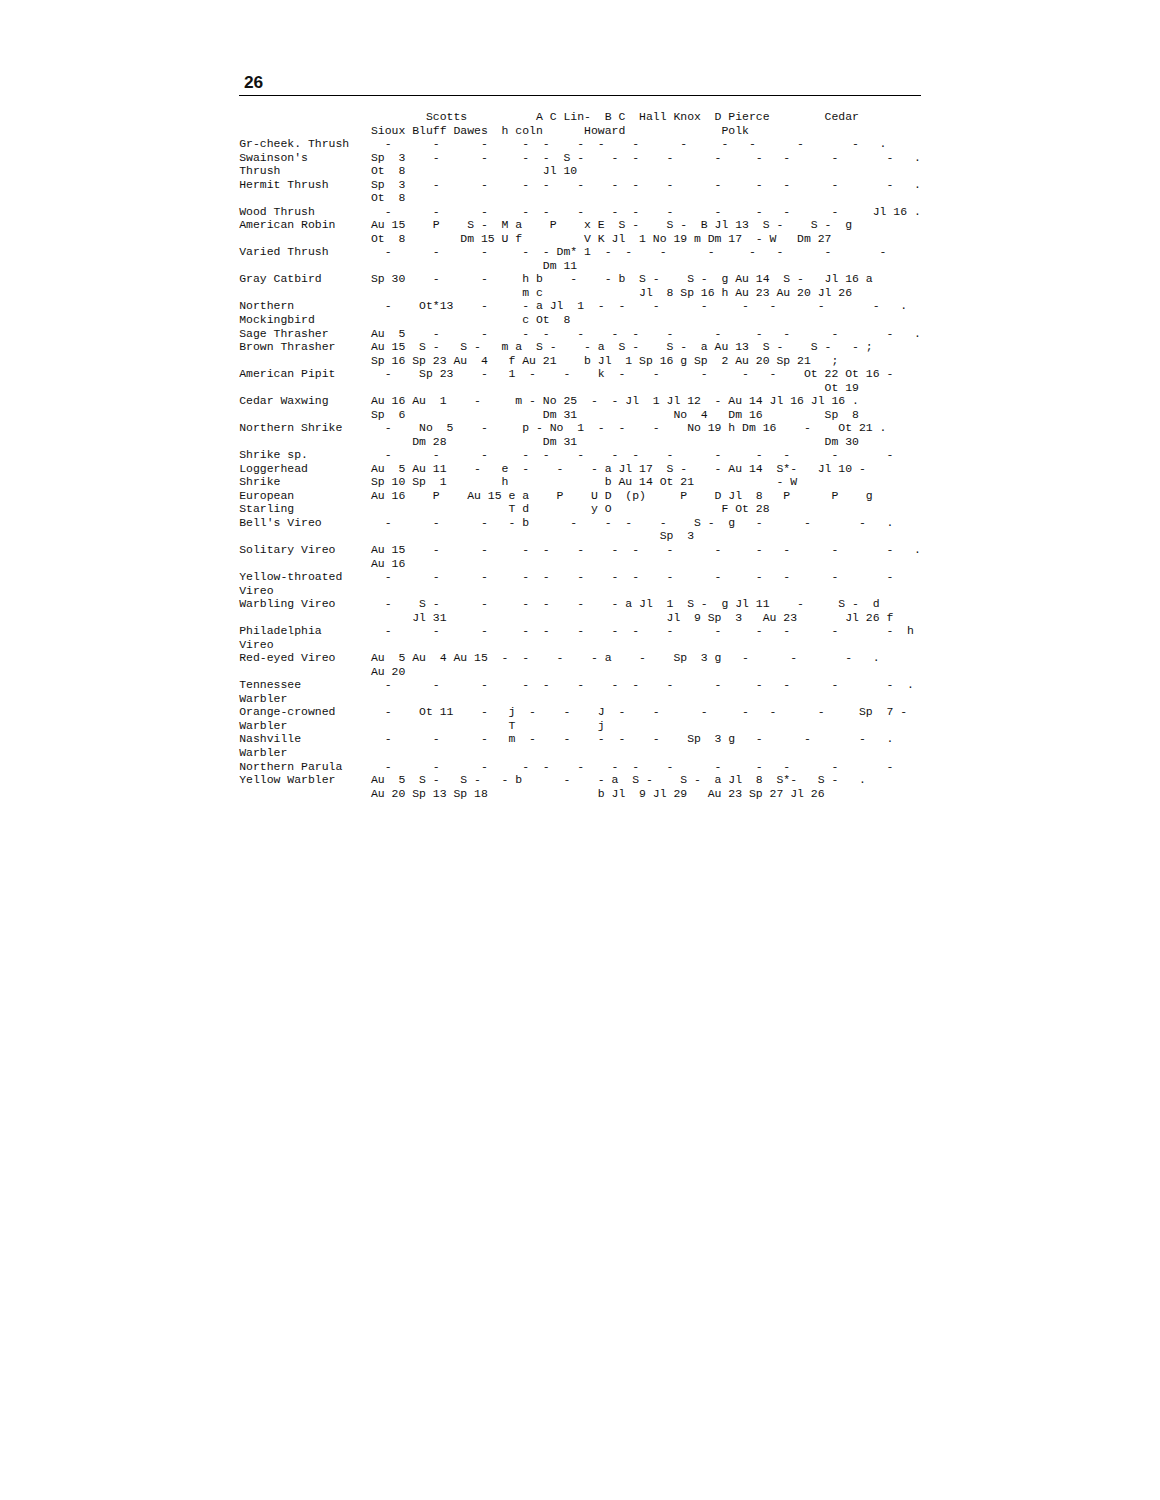26
| | Scotts A C Lin- B C Hall Knox D Pierce Cedar Sioux Bluff Dawes h coln Howard Polk |
| --- | --- |
| Gr-cheek. Thrush | - - - - - - - - - - - - - . |
| Swainson's Thrush | Sp 3 - - - - S - - - - - - - - - . Ot 8 Jl 10 |
| Hermit Thrush | Sp 3 - - - - - - - - - - - - - . Ot 8 |
| Wood Thrush | - - - - - - - - - - - - - Jl 16 . |
| American Robin | Au 15 P S - M a P x E S - S - B Jl 13 S - S - g Ot 8 Dm 15 U f V K Jl 1 No 19 m Dm 17 - W Dm 27 |
| Varied Thrush | - - - - - Dm* 1 - - - - - - - - Dm 11 |
| Gray Catbird | Sp 30 - - h b - - b S - S - g Au 14 S - Jl 16 a m c Jl 8 Sp 16 h Au 23 Au 20 Jl 26 |
| Northern Mockingbird | - Ot*13 - - a Jl 1 - - - - - - - - . c Ot 8 |
| Sage Thrasher | Au 5 - - - - - - - - - - - - - . |
| Brown Thrasher | Au 15 S - S - m a S - - a S - S - a Au 13 S - S - - ; Sp 16 Sp 23 Au 4 f Au 21 b Jl 1 Sp 16 g Sp 2 Au 20 Sp 21 ; |
| American Pipit | - Sp 23 - 1 - - k - - - - - Ot 22 Ot 16 - Ot 19 |
| Cedar Waxwing | Au 16 Au 1 - m - No 25 - - Jl 1 Jl 12 - Au 14 Jl 16 Jl 16 . Sp 6 Dm 31 No 4 Dm 16 Sp 8 |
| Northern Shrike | - No 5 - p - No 1 - - - No 19 h Dm 16 - Ot 21 . Dm 28 Dm 31 Dm 30 |
| Shrike sp. | - - - - - - - - - - - - - - |
| Loggerhead Shrike | Au 5 Au 11 - e - - - a Jl 17 S - - Au 14 S*- Jl 10 - Sp 10 Sp 1 h b Au 14 Ot 21 - W |
| European Starling | Au 16 P Au 15 e a P U D (p) P D Jl 8 P P g T d y O F Ot 28 |
| Bell's Vireo | - - - - b - - - - S - g - - - . Sp 3 |
| Solitary Vireo | Au 15 - - - - - - - - - - - - - . Au 16 |
| Yellow-throated Vireo | - - - - - - - - - - - - - - |
| Warbling Vireo | - S - - - - - - a Jl 1 S - g Jl 11 - S - d Jl 31 Jl 9 Sp 3 Au 23 Jl 26 f |
| Philadelphia Vireo | - - - - - - - - - - - - - - h |
| Red-eyed Vireo | Au 5 Au 4 Au 15 - - - - a - Sp 3 g - - - . Au 20 |
| Tennessee Warbler | - - - - - - - - - - - - - - . |
| Orange-crowned Warbler | - Ot 11 - j - - J - - - - - - Sp 7 - T j |
| Nashville Warbler | - - - m - - - - - Sp 3 g - - - . |
| Northern Parula | - - - - - - - - - - - - - - |
| Yellow Warbler | Au 5 S - S - - b - - a S - S - a Jl 8 S*- S - . Au 20 Sp 13 Sp 18 b Jl 9 Jl 29 Au 23 Sp 27 Jl 26 |